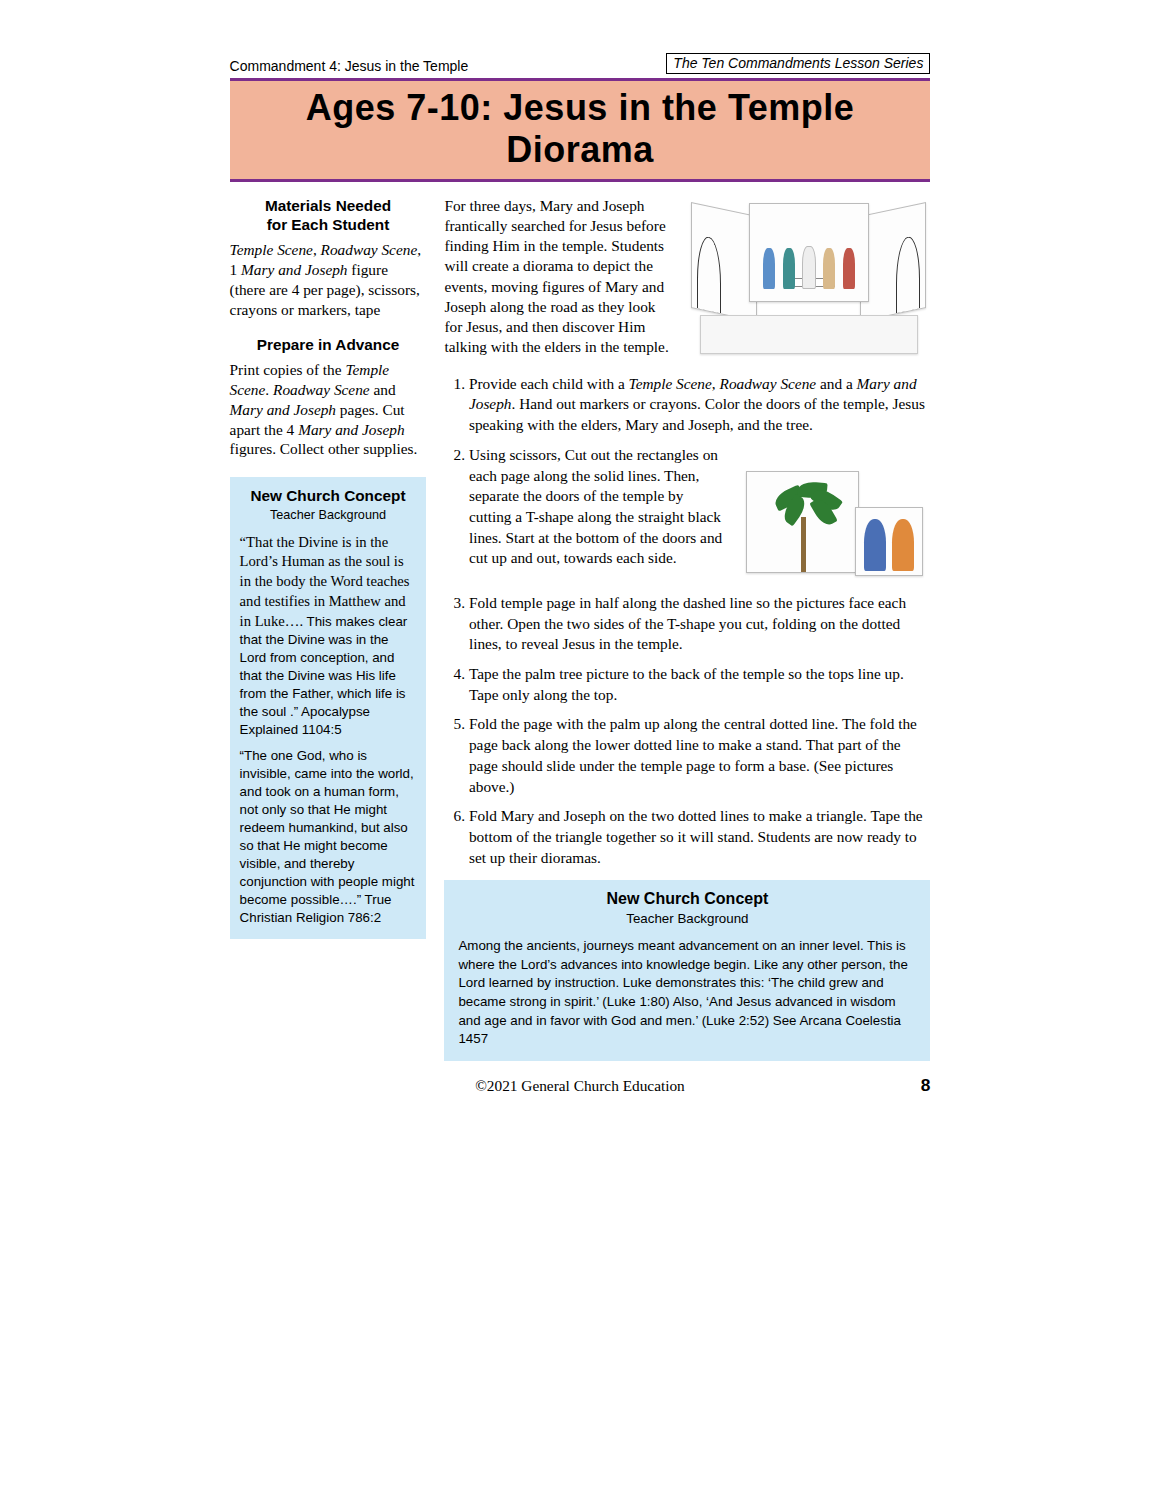Commandment 4: Jesus in the Temple
The Ten Commandments Lesson Series
Ages 7-10: Jesus in the Temple Diorama
Materials Needed
for Each Student
Temple Scene, Roadway Scene, 1 Mary and Joseph figure (there are 4 per page), scissors, crayons or markers, tape
Prepare in Advance
Print copies of the Temple Scene. Roadway Scene and Mary and Joseph pages. Cut apart the 4 Mary and Joseph figures. Collect other supplies.
New Church Concept
Teacher Background
“That the Divine is in the Lord’s Human as the soul is in the body the Word teaches and testifies in Matthew and in Luke…. This makes clear that the Divine was in the Lord from conception, and that the Divine was His life from the Father, which life is the soul .” Apocalypse Explained 1104:5
“The one God, who is invisible, came into the world, and took on a human form, not only so that He might redeem humankind, but also so that He might become visible, and thereby conjunction with people might become possible….” True Christian Religion 786:2
For three days, Mary and Joseph frantically searched for Jesus before finding Him in the temple. Students will create a diorama to depict the events, moving figures of Mary and Joseph along the road as they look for Jesus, and then discover Him talking with the elders in the temple.
Provide each child with a Temple Scene, Roadway Scene and a Mary and Joseph. Hand out markers or crayons. Color the doors of the temple, Jesus speaking with the elders, Mary and Joseph, and the tree.
Using scissors, Cut out the rectangles on each page along the solid lines. Then, separate the doors of the temple by cutting a T-shape along the straight black lines. Start at the bottom of the doors and cut up and out, towards each side.
Fold temple page in half along the dashed line so the pictures face each other. Open the two sides of the T-shape you cut, folding on the dotted lines, to reveal Jesus in the temple.
Tape the palm tree picture to the back of the temple so the tops line up. Tape only along the top.
Fold the page with the palm up along the central dotted line. The fold the page back along the lower dotted line to make a stand. That part of the page should slide under the temple page to form a base. (See pictures above.)
Fold Mary and Joseph on the two dotted lines to make a triangle. Tape the bottom of the triangle together so it will stand. Students are now ready to set up their dioramas.
New Church Concept
Teacher Background
Among the ancients, journeys meant advancement on an inner level. This is where the Lord’s advances into knowledge begin. Like any other person, the Lord learned by instruction. Luke demonstrates this: ‘The child grew and became strong in spirit.’ (Luke 1:80) Also, ‘And Jesus advanced in wisdom and age and in favor with God and men.’ (Luke 2:52) See Arcana Coelestia 1457
©2021 General Church Education
8